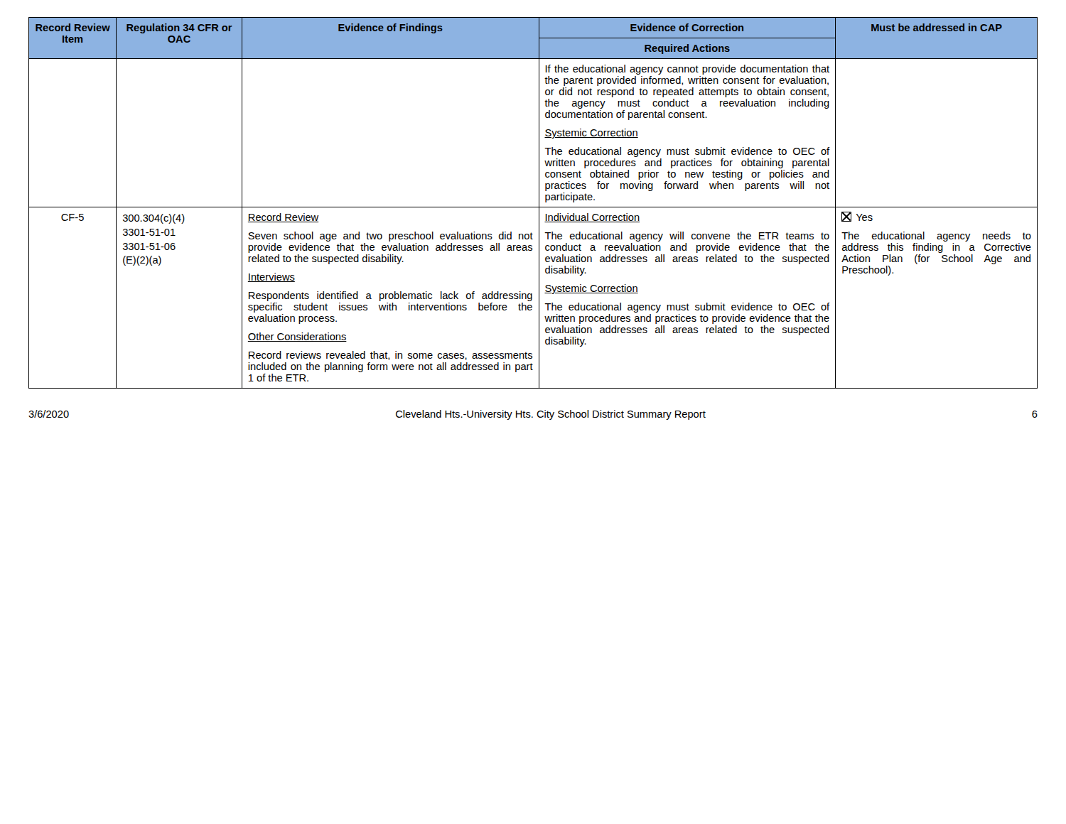| Record Review Item | Regulation 34 CFR or OAC | Evidence of Findings | Evidence of Correction | Must be addressed in CAP |
| --- | --- | --- | --- | --- |
| Required Actions |
| | | | If the educational agency cannot provide documentation that the parent provided informed, written consent for evaluation, or did not respond to repeated attempts to obtain consent, the agency must conduct a reevaluation including documentation of parental consent. Systemic Correction The educational agency must submit evidence to OEC of written procedures and practices for obtaining parental consent obtained prior to new testing or policies and practices for moving forward when parents will not participate. | |
| CF-5 | 300.304(c)(4) 3301-51-01 3301-51-06 (E)(2)(a) | Record Review Seven school age and two preschool evaluations did not provide evidence that the evaluation addresses all areas related to the suspected disability. Interviews Respondents identified a problematic lack of addressing specific student issues with interventions before the evaluation process. Other Considerations Record reviews revealed that, in some cases, assessments included on the planning form were not all addressed in part 1 of the ETR. | Individual Correction The educational agency will convene the ETR teams to conduct a reevaluation and provide evidence that the evaluation addresses all areas related to the suspected disability. Systemic Correction The educational agency must submit evidence to OEC of written procedures and practices to provide evidence that the evaluation addresses all areas related to the suspected disability. | Yes The educational agency needs to address this finding in a Corrective Action Plan (for School Age and Preschool). |
3/6/2020
Cleveland Hts.-University Hts. City School District Summary Report
6